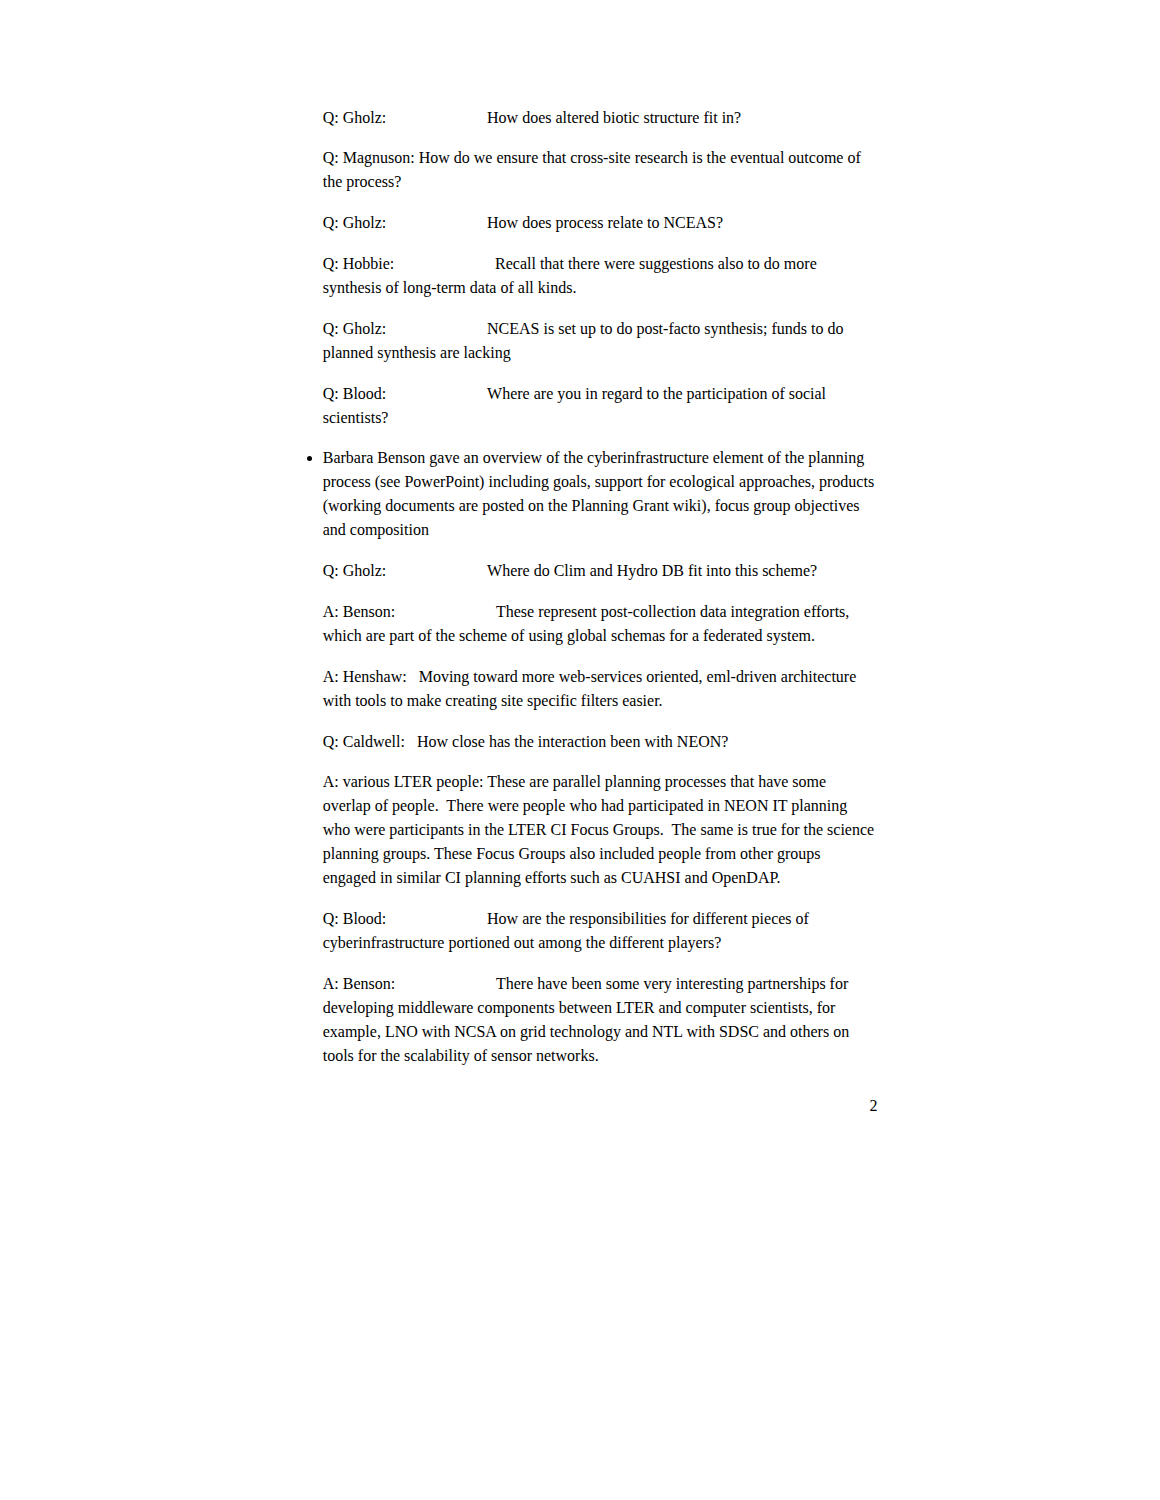Q: Gholz: How does altered biotic structure fit in?
Q: Magnuson: How do we ensure that cross-site research is the eventual outcome of the process?
Q: Gholz: How does process relate to NCEAS?
Q: Hobbie: Recall that there were suggestions also to do more synthesis of long-term data of all kinds.
Q: Gholz: NCEAS is set up to do post-facto synthesis; funds to do planned synthesis are lacking
Q: Blood: Where are you in regard to the participation of social scientists?
Barbara Benson gave an overview of the cyberinfrastructure element of the planning process (see PowerPoint) including goals, support for ecological approaches, products (working documents are posted on the Planning Grant wiki), focus group objectives and composition
Q: Gholz: Where do Clim and Hydro DB fit into this scheme?
A: Benson: These represent post-collection data integration efforts, which are part of the scheme of using global schemas for a federated system.
A: Henshaw: Moving toward more web-services oriented, eml-driven architecture with tools to make creating site specific filters easier.
Q: Caldwell: How close has the interaction been with NEON?
A: various LTER people: These are parallel planning processes that have some overlap of people. There were people who had participated in NEON IT planning who were participants in the LTER CI Focus Groups. The same is true for the science planning groups. These Focus Groups also included people from other groups engaged in similar CI planning efforts such as CUAHSI and OpenDAP.
Q: Blood: How are the responsibilities for different pieces of cyberinfrastructure portioned out among the different players?
A: Benson: There have been some very interesting partnerships for developing middleware components between LTER and computer scientists, for example, LNO with NCSA on grid technology and NTL with SDSC and others on tools for the scalability of sensor networks.
2